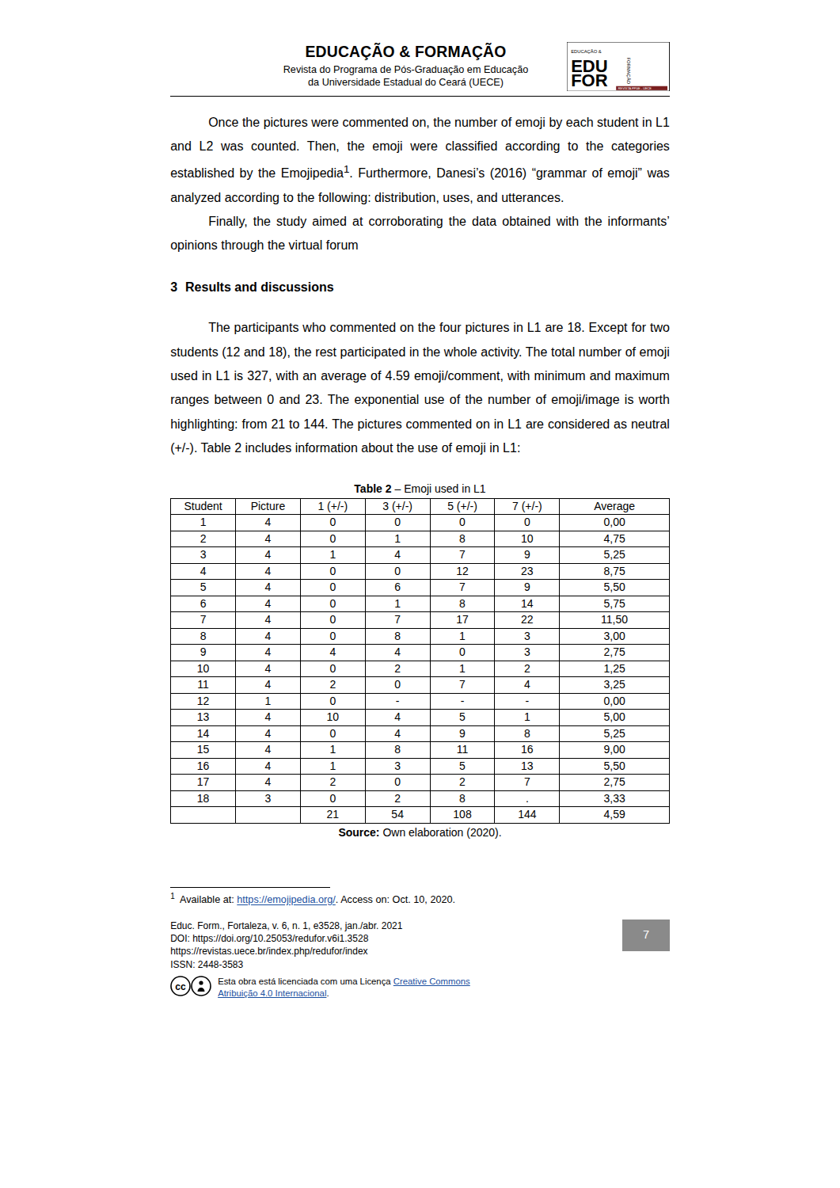EDUCAÇÃO & FORMAÇÃO
Revista do Programa de Pós-Graduação em Educação
da Universidade Estadual do Ceará (UECE)
EDUCAÇÃO & EDU FOR FORMAÇÃO REVISTA PPGE - UECE
Once the pictures were commented on, the number of emoji by each student in L1 and L2 was counted. Then, the emoji were classified according to the categories established by the Emojipedia1. Furthermore, Danesi’s (2016) “grammar of emoji” was analyzed according to the following: distribution, uses, and utterances.
Finally, the study aimed at corroborating the data obtained with the informants’ opinions through the virtual forum
3 Results and discussions
The participants who commented on the four pictures in L1 are 18. Except for two students (12 and 18), the rest participated in the whole activity. The total number of emoji used in L1 is 327, with an average of 4.59 emoji/comment, with minimum and maximum ranges between 0 and 23. The exponential use of the number of emoji/image is worth highlighting: from 21 to 144. The pictures commented on in L1 are considered as neutral (+/-). Table 2 includes information about the use of emoji in L1:
Table 2 – Emoji used in L1
| Student | Picture | 1 (+/-) | 3 (+/-) | 5 (+/-) | 7 (+/-) | Average |
| --- | --- | --- | --- | --- | --- | --- |
| 1 | 4 | 0 | 0 | 0 | 0 | 0,00 |
| 2 | 4 | 0 | 1 | 8 | 10 | 4,75 |
| 3 | 4 | 1 | 4 | 7 | 9 | 5,25 |
| 4 | 4 | 0 | 0 | 12 | 23 | 8,75 |
| 5 | 4 | 0 | 6 | 7 | 9 | 5,50 |
| 6 | 4 | 0 | 1 | 8 | 14 | 5,75 |
| 7 | 4 | 0 | 7 | 17 | 22 | 11,50 |
| 8 | 4 | 0 | 8 | 1 | 3 | 3,00 |
| 9 | 4 | 4 | 4 | 0 | 3 | 2,75 |
| 10 | 4 | 0 | 2 | 1 | 2 | 1,25 |
| 11 | 4 | 2 | 0 | 7 | 4 | 3,25 |
| 12 | 1 | 0 | - | - | - | 0,00 |
| 13 | 4 | 10 | 4 | 5 | 1 | 5,00 |
| 14 | 4 | 0 | 4 | 9 | 8 | 5,25 |
| 15 | 4 | 1 | 8 | 11 | 16 | 9,00 |
| 16 | 4 | 1 | 3 | 5 | 13 | 5,50 |
| 17 | 4 | 2 | 0 | 2 | 7 | 2,75 |
| 18 | 3 | 0 | 2 | 8 | . | 3,33 |
| | | 21 | 54 | 108 | 144 | 4,59 |
Source: Own elaboration (2020).
1 Available at: https://emojipedia.org/. Access on: Oct. 10, 2020.
7
Educ. Form., Fortaleza, v. 6, n. 1, e3528, jan./abr. 2021
DOI: https://doi.org/10.25053/redufor.v6i1.3528
https://revistas.uece.br/index.php/redufor/index
ISSN: 2448-3583
cc
Esta obra está licenciada com uma Licença Creative Commons
Atribuição 4.0 Internacional.